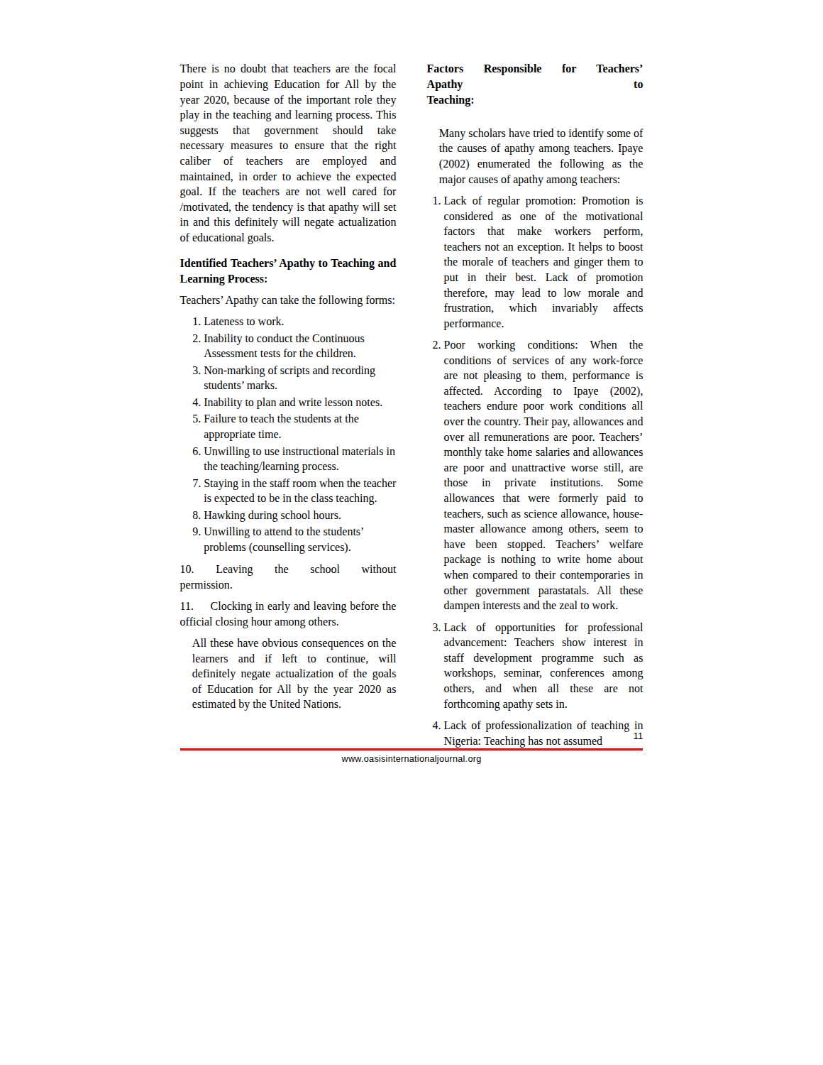There is no doubt that teachers are the focal point in achieving Education for All by the year 2020, because of the important role they play in the teaching and learning process. This suggests that government should take necessary measures to ensure that the right caliber of teachers are employed and maintained, in order to achieve the expected goal. If the teachers are not well cared for /motivated, the tendency is that apathy will set in and this definitely will negate actualization of educational goals.
Identified Teachers’ Apathy to Teaching and Learning Process:
Teachers’ Apathy can take the following forms:
Lateness to work.
Inability to conduct the Continuous Assessment tests for the children.
Non-marking of scripts and recording students’ marks.
Inability to plan and write lesson notes.
Failure to teach the students at the appropriate time.
Unwilling to use instructional materials in the teaching/learning process.
Staying in the staff room when the teacher is expected to be in the class teaching.
Hawking during school hours.
Unwilling to attend to the students’ problems (counselling services).
10. Leaving the school without permission.
11. Clocking in early and leaving before the official closing hour among others.
All these have obvious consequences on the learners and if left to continue, will definitely negate actualization of the goals of Education for All by the year 2020 as estimated by the United Nations.
Factors Responsible for Teachers’ Apathy to Teaching:
Many scholars have tried to identify some of the causes of apathy among teachers. Ipaye (2002) enumerated the following as the major causes of apathy among teachers:
Lack of regular promotion: Promotion is considered as one of the motivational factors that make workers perform, teachers not an exception. It helps to boost the morale of teachers and ginger them to put in their best. Lack of promotion therefore, may lead to low morale and frustration, which invariably affects performance.
Poor working conditions: When the conditions of services of any work-force are not pleasing to them, performance is affected. According to Ipaye (2002), teachers endure poor work conditions all over the country. Their pay, allowances and over all remunerations are poor. Teachers’ monthly take home salaries and allowances are poor and unattractive worse still, are those in private institutions. Some allowances that were formerly paid to teachers, such as science allowance, house-master allowance among others, seem to have been stopped. Teachers’ welfare package is nothing to write home about when compared to their contemporaries in other government parastatals. All these dampen interests and the zeal to work.
Lack of opportunities for professional advancement: Teachers show interest in staff development programme such as workshops, seminar, conferences among others, and when all these are not forthcoming apathy sets in.
Lack of professionalization of teaching in Nigeria: Teaching has not assumed
11
www.oasisinternationaljournal.org